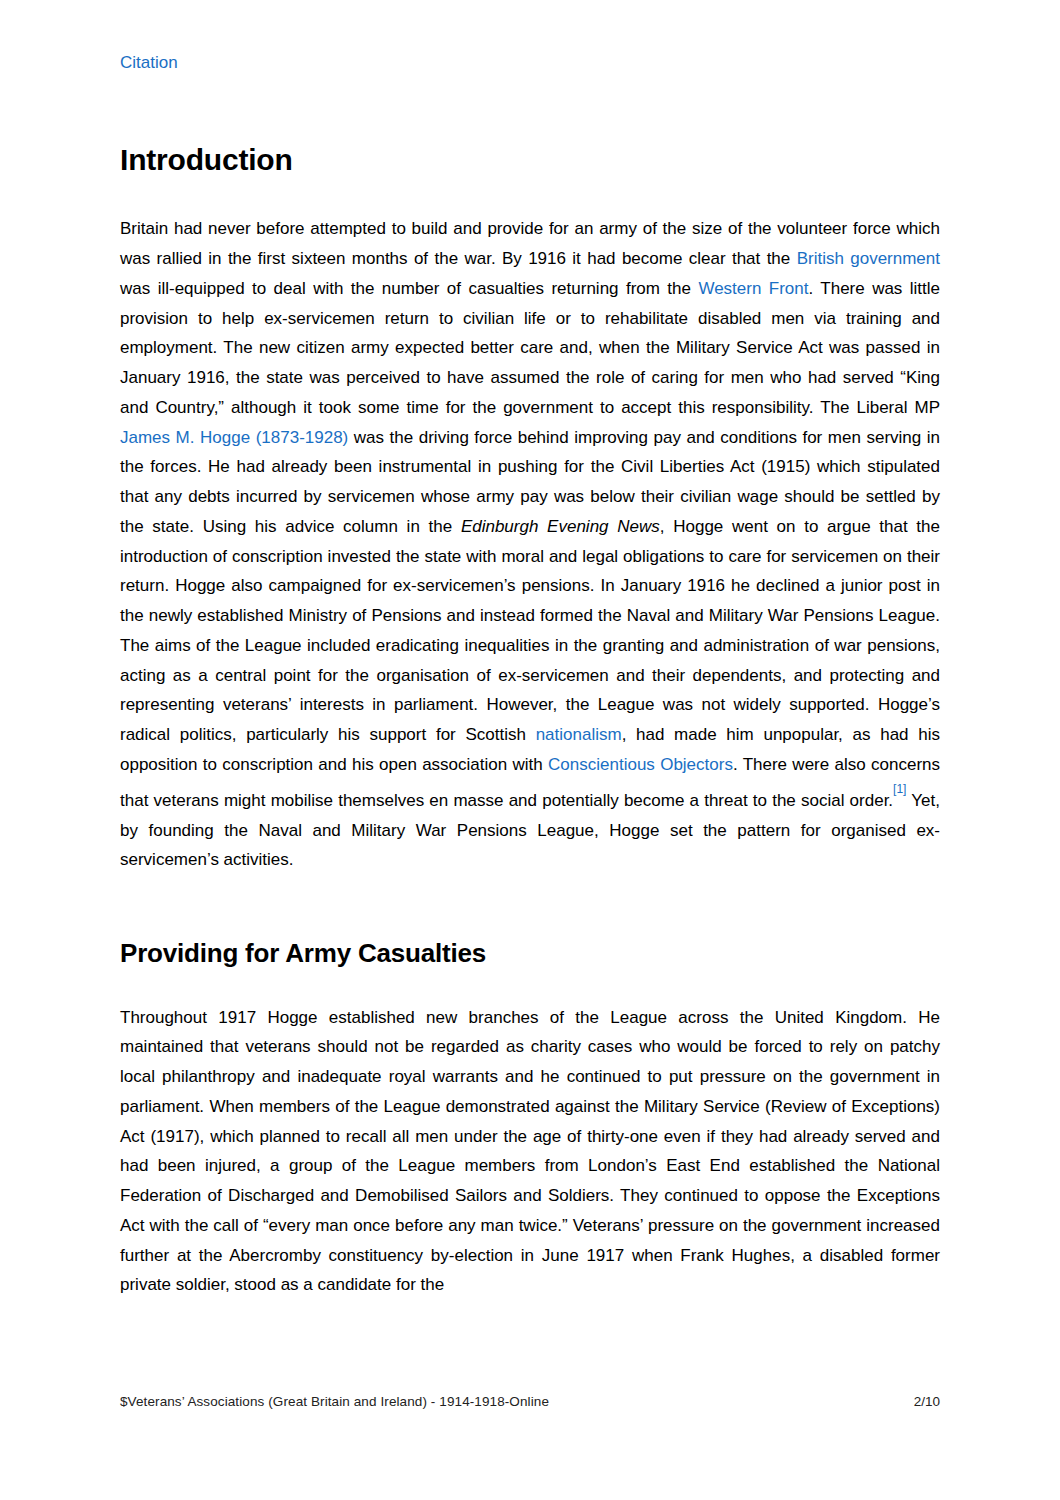Citation
Introduction
Britain had never before attempted to build and provide for an army of the size of the volunteer force which was rallied in the first sixteen months of the war. By 1916 it had become clear that the British government was ill-equipped to deal with the number of casualties returning from the Western Front. There was little provision to help ex-servicemen return to civilian life or to rehabilitate disabled men via training and employment. The new citizen army expected better care and, when the Military Service Act was passed in January 1916, the state was perceived to have assumed the role of caring for men who had served “King and Country,” although it took some time for the government to accept this responsibility. The Liberal MP James M. Hogge (1873-1928) was the driving force behind improving pay and conditions for men serving in the forces. He had already been instrumental in pushing for the Civil Liberties Act (1915) which stipulated that any debts incurred by servicemen whose army pay was below their civilian wage should be settled by the state. Using his advice column in the Edinburgh Evening News, Hogge went on to argue that the introduction of conscription invested the state with moral and legal obligations to care for servicemen on their return. Hogge also campaigned for ex-servicemen’s pensions. In January 1916 he declined a junior post in the newly established Ministry of Pensions and instead formed the Naval and Military War Pensions League. The aims of the League included eradicating inequalities in the granting and administration of war pensions, acting as a central point for the organisation of ex-servicemen and their dependents, and protecting and representing veterans’ interests in parliament. However, the League was not widely supported. Hogge’s radical politics, particularly his support for Scottish nationalism, had made him unpopular, as had his opposition to conscription and his open association with Conscientious Objectors. There were also concerns that veterans might mobilise themselves en masse and potentially become a threat to the social order.[1] Yet, by founding the Naval and Military War Pensions League, Hogge set the pattern for organised ex-servicemen’s activities.
Providing for Army Casualties
Throughout 1917 Hogge established new branches of the League across the United Kingdom. He maintained that veterans should not be regarded as charity cases who would be forced to rely on patchy local philanthropy and inadequate royal warrants and he continued to put pressure on the government in parliament. When members of the League demonstrated against the Military Service (Review of Exceptions) Act (1917), which planned to recall all men under the age of thirty-one even if they had already served and had been injured, a group of the League members from London’s East End established the National Federation of Discharged and Demobilised Sailors and Soldiers. They continued to oppose the Exceptions Act with the call of “every man once before any man twice.” Veterans’ pressure on the government increased further at the Abercromby constituency by-election in June 1917 when Frank Hughes, a disabled former private soldier, stood as a candidate for the
$Veterans’ Associations (Great Britain and Ireland) - 1914-1918-Online 2/10